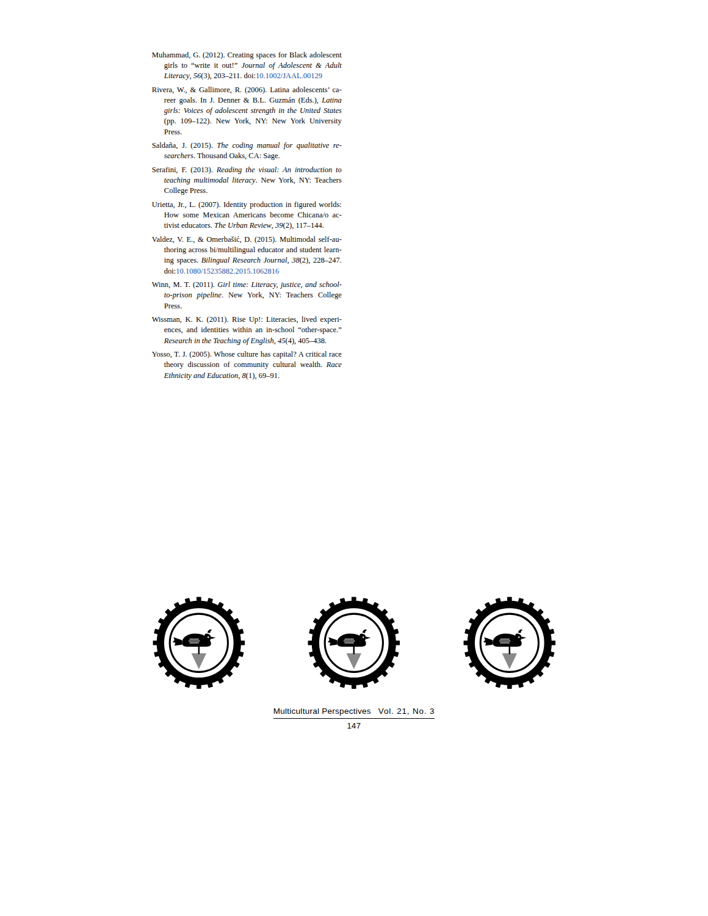Muhammad, G. (2012). Creating spaces for Black adolescent girls to “write it out!” Journal of Adolescent & Adult Literacy, 56(3), 203–211. doi:10.1002/JAAL.00129
Rivera, W., & Gallimore, R. (2006). Latina adolescents’ career goals. In J. Denner & B.L. Guzmán (Eds.), Latina girls: Voices of adolescent strength in the United States (pp. 109–122). New York, NY: New York University Press.
Saldaña, J. (2015). The coding manual for qualitative researchers. Thousand Oaks, CA: Sage.
Serafini, F. (2013). Reading the visual: An introduction to teaching multimodal literacy. New York, NY: Teachers College Press.
Urietta, Jr., L. (2007). Identity production in figured worlds: How some Mexican Americans become Chicana/o activist educators. The Urban Review, 39(2), 117–144.
Valdez, V. E., & Omerbašić, D. (2015). Multimodal self-authoring across bi/multilingual educator and student learning spaces. Bilingual Research Journal, 38(2), 228–247. doi:10.1080/15235882.2015.1062816
Winn, M. T. (2011). Girl time: Literacy, justice, and school-to-prison pipeline. New York, NY: Teachers College Press.
Wissman, K. K. (2011). Rise Up!: Literacies, lived experiences, and identities within an in-school “other-space.” Research in the Teaching of English, 45(4), 405–438.
Yosso, T. J. (2005). Whose culture has capital? A critical race theory discussion of community cultural wealth. Race Ethnicity and Education, 8(1), 69–91.
Multicultural Perspectives Vol. 21, No. 3
147